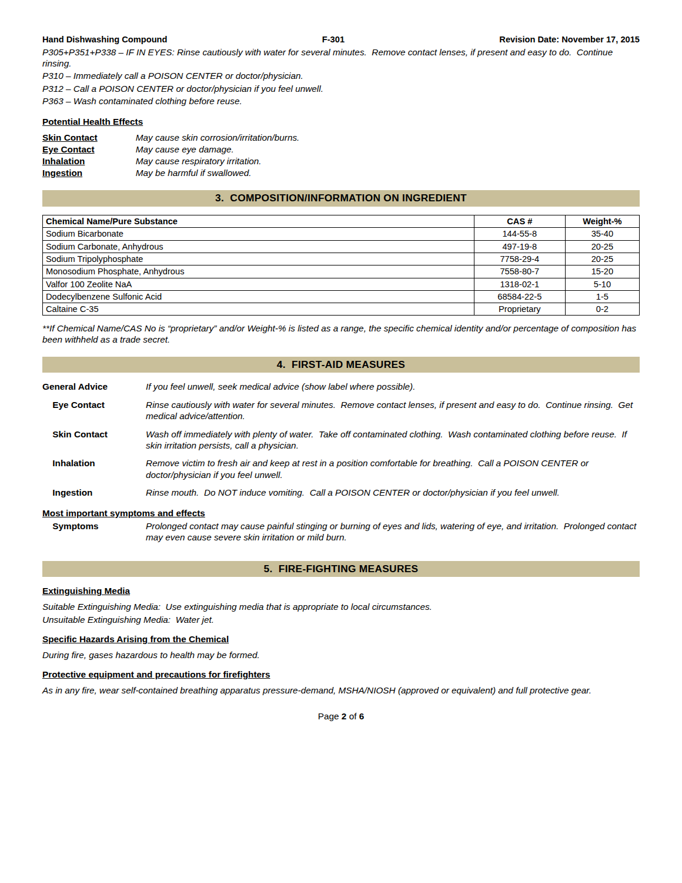Hand Dishwashing Compound F-301 Revision Date: November 17, 2015
P305+P351+P338 – IF IN EYES: Rinse cautiously with water for several minutes. Remove contact lenses, if present and easy to do. Continue rinsing.
P310 – Immediately call a POISON CENTER or doctor/physician.
P312 – Call a POISON CENTER or doctor/physician if you feel unwell.
P363 – Wash contaminated clothing before reuse.
Potential Health Effects
| Skin Contact | May cause skin corrosion/irritation/burns. |
| Eye Contact | May cause eye damage. |
| Inhalation | May cause respiratory irritation. |
| Ingestion | May be harmful if swallowed. |
3. COMPOSITION/INFORMATION ON INGREDIENT
| Chemical Name/Pure Substance | CAS # | Weight-% |
| --- | --- | --- |
| Sodium Bicarbonate | 144-55-8 | 35-40 |
| Sodium Carbonate, Anhydrous | 497-19-8 | 20-25 |
| Sodium Tripolyphosphate | 7758-29-4 | 20-25 |
| Monosodium Phosphate, Anhydrous | 7558-80-7 | 15-20 |
| Valfor 100 Zeolite NaA | 1318-02-1 | 5-10 |
| Dodecylbenzene Sulfonic Acid | 68584-22-5 | 1-5 |
| Caltaine C-35 | Proprietary | 0-2 |
**If Chemical Name/CAS No is “proprietary” and/or Weight-% is listed as a range, the specific chemical identity and/or percentage of composition has been withheld as a trade secret.
4. FIRST-AID MEASURES
| General Advice | If you feel unwell, seek medical advice (show label where possible). |
| Eye Contact | Rinse cautiously with water for several minutes. Remove contact lenses, if present and easy to do. Continue rinsing. Get medical advice/attention. |
| Skin Contact | Wash off immediately with plenty of water. Take off contaminated clothing. Wash contaminated clothing before reuse. If skin irritation persists, call a physician. |
| Inhalation | Remove victim to fresh air and keep at rest in a position comfortable for breathing. Call a POISON CENTER or doctor/physician if you feel unwell. |
| Ingestion | Rinse mouth. Do NOT induce vomiting. Call a POISON CENTER or doctor/physician if you feel unwell. |
Most important symptoms and effects
| Symptoms | Prolonged contact may cause painful stinging or burning of eyes and lids, watering of eye, and irritation. Prolonged contact may even cause severe skin irritation or mild burn. |
5. FIRE-FIGHTING MEASURES
Extinguishing Media
Suitable Extinguishing Media: Use extinguishing media that is appropriate to local circumstances.
Unsuitable Extinguishing Media: Water jet.
Specific Hazards Arising from the Chemical
During fire, gases hazardous to health may be formed.
Protective equipment and precautions for firefighters
As in any fire, wear self-contained breathing apparatus pressure-demand, MSHA/NIOSH (approved or equivalent) and full protective gear.
Page 2 of 6